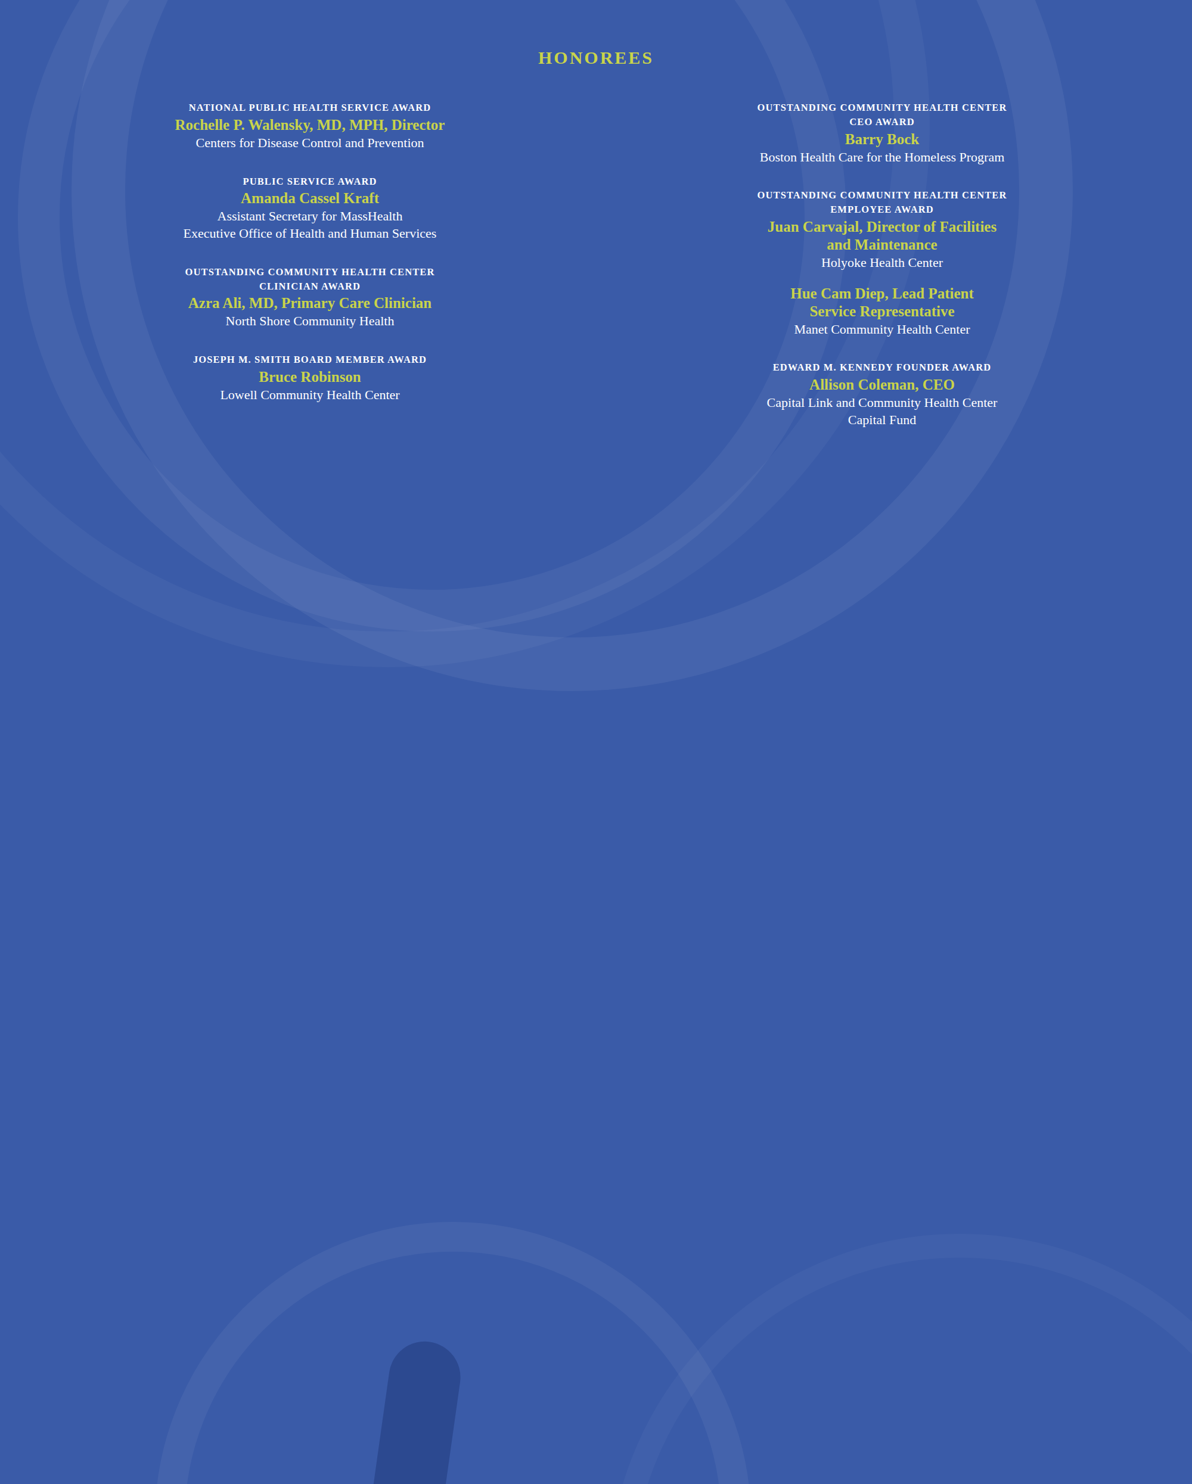Honorees
National Public Health Service Award
Rochelle P. Walensky, MD, MPH, Director
Centers for Disease Control and Prevention
Public Service Award
Amanda Cassel Kraft
Assistant Secretary for MassHealth
Executive Office of Health and Human Services
Outstanding Community Health Center
Clinician Award
Azra Ali, MD, Primary Care Clinician
North Shore Community Health
Joseph M. Smith Board Member Award
Bruce Robinson
Lowell Community Health Center
Outstanding Community Health Center
CEO Award
Barry Bock
Boston Health Care for the Homeless Program
Outstanding Community Health Center
Employee Award
Juan Carvajal, Director of Facilities
and Maintenance
Holyoke Health Center
Hue Cam Diep, Lead Patient
Service Representative
Manet Community Health Center
Edward M. Kennedy Founder Award
Allison Coleman, CEO
Capital Link and Community Health Center
Capital Fund